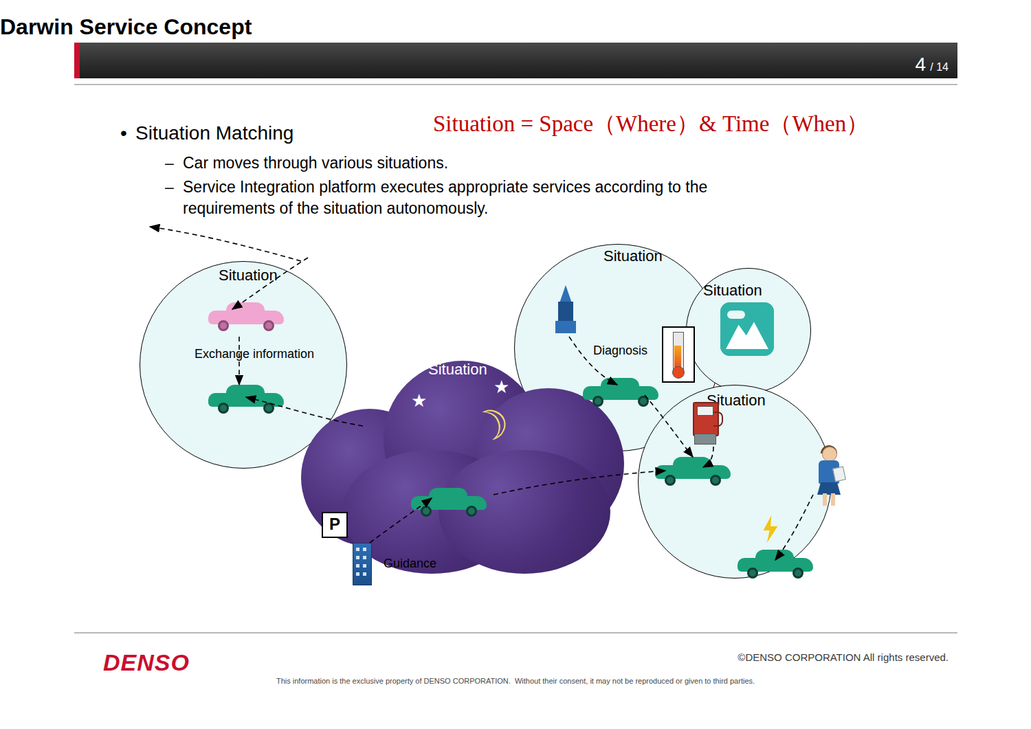Darwin Service Concept
4 / 14
Situation = Space（Where）& Time（When）
•Situation Matching
–Car moves through various situations.
–Service Integration platform executes appropriate services according to the
requirements of the situation autonomously.
★
★
☽
Situation
Situation
Situation
Situation
Situation
Exchange information
Diagnosis
P
Guidance
DENSO
©DENSO CORPORATION All rights reserved.
This information is the exclusive property of DENSO CORPORATION. Without their consent, it may not be reproduced or given to third parties.